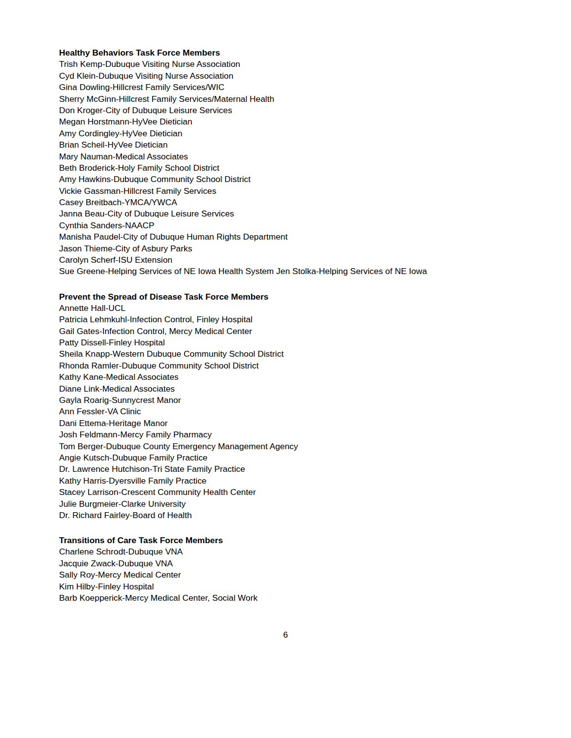Healthy Behaviors Task Force Members
Trish Kemp-Dubuque Visiting Nurse Association
Cyd Klein-Dubuque Visiting Nurse Association
Gina Dowling-Hillcrest Family Services/WIC
Sherry McGinn-Hillcrest Family Services/Maternal Health
Don Kroger-City of Dubuque Leisure Services
Megan Horstmann-HyVee Dietician
Amy Cordingley-HyVee Dietician
Brian Scheil-HyVee Dietician
Mary Nauman-Medical Associates
Beth Broderick-Holy Family School District
Amy Hawkins-Dubuque Community School District
Vickie Gassman-Hillcrest Family Services
Casey Breitbach-YMCA/YWCA
Janna Beau-City of Dubuque Leisure Services
Cynthia Sanders-NAACP
Manisha Paudel-City of Dubuque Human Rights Department
Jason Thieme-City of Asbury Parks
Carolyn Scherf-ISU Extension
Sue Greene-Helping Services of NE Iowa Health System Jen Stolka-Helping Services of NE Iowa
Prevent the Spread of Disease Task Force Members
Annette Hall-UCL
Patricia Lehmkuhl-Infection Control, Finley Hospital
Gail Gates-Infection Control, Mercy Medical Center
Patty Dissell-Finley Hospital
Sheila Knapp-Western Dubuque Community School District
Rhonda Ramler-Dubuque Community School District
Kathy Kane-Medical Associates
Diane Link-Medical Associates
Gayla Roarig-Sunnycrest Manor
Ann Fessler-VA Clinic
Dani Ettema-Heritage Manor
Josh Feldmann-Mercy Family Pharmacy
Tom Berger-Dubuque County Emergency Management Agency
Angie Kutsch-Dubuque Family Practice
Dr. Lawrence Hutchison-Tri State Family Practice
Kathy Harris-Dyersville Family Practice
Stacey Larrison-Crescent Community Health Center
Julie Burgmeier-Clarke University
Dr. Richard Fairley-Board of Health
Transitions of Care Task Force Members
Charlene Schrodt-Dubuque VNA
Jacquie Zwack-Dubuque VNA
Sally Roy-Mercy Medical Center
Kim Hilby-Finley Hospital
Barb Koepperick-Mercy Medical Center, Social Work
6